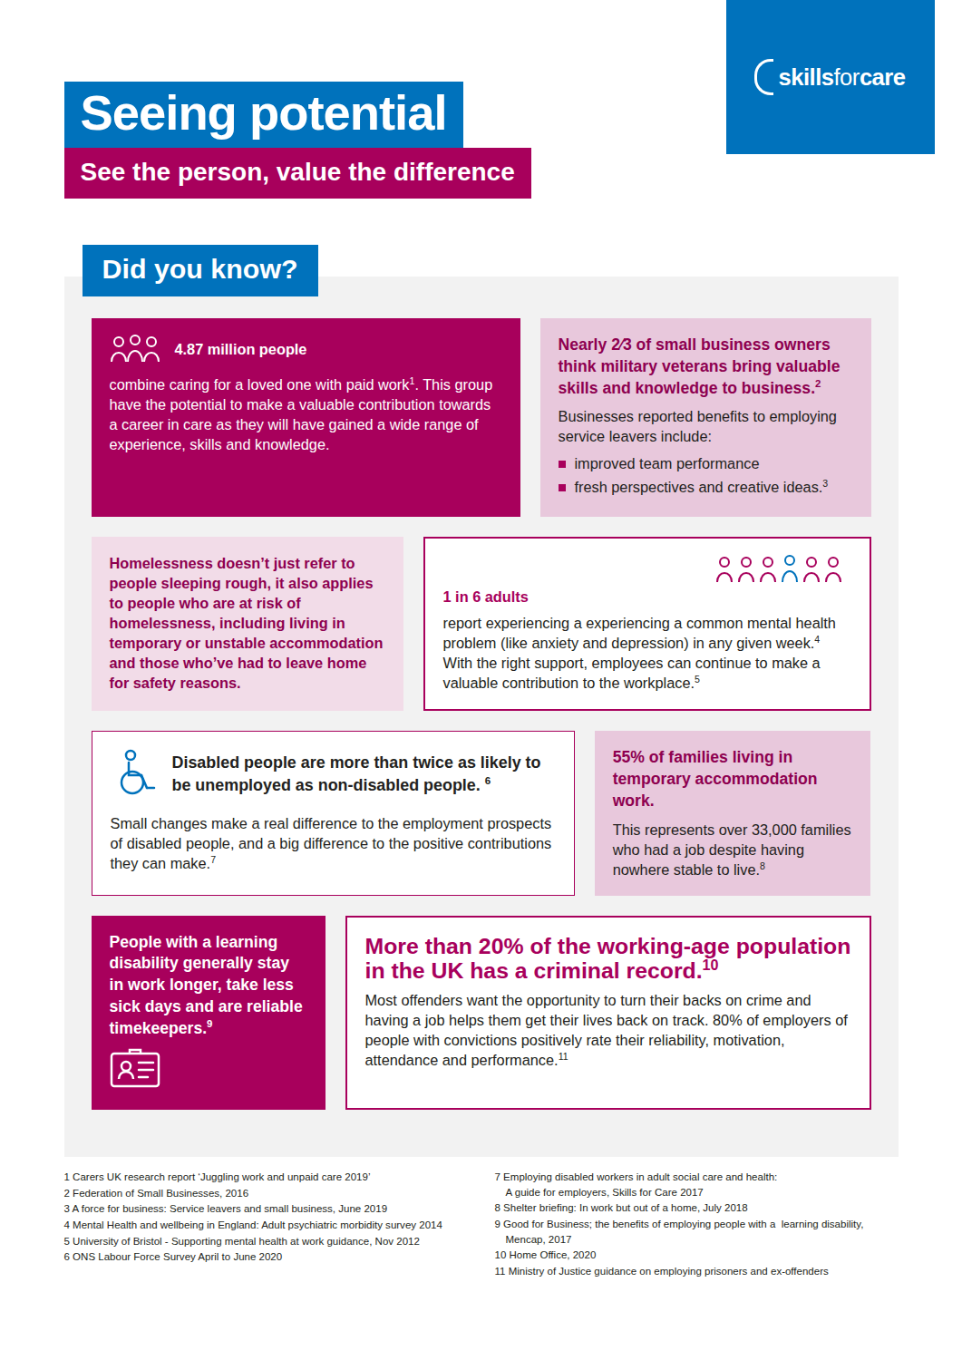skillsforcare
Seeing potential
See the person, value the difference
Did you know?
4.87 million people
combine caring for a loved one with paid work1. This group have the potential to make a valuable contribution towards a career in care as they will have gained a wide range of experience, skills and knowledge.
Nearly 2⁄3 of small business owners think military veterans bring valuable skills and knowledge to business.2
Businesses reported benefits to employing service leavers include:
improved team performance
fresh perspectives and creative ideas.3
Homelessness doesn’t just refer to people sleeping rough, it also applies to people who are at risk of homelessness, including living in temporary or unstable accommodation and those who’ve had to leave home for safety reasons.
1 in 6 adults
report experiencing a experiencing a common mental health problem (like anxiety and depression) in any given week.4 With the right support, employees can continue to make a valuable contribution to the workplace.5
Disabled people are more than twice as likely to be unemployed as non-disabled people. 6
Small changes make a real difference to the employment prospects of disabled people, and a big difference to the positive contributions they can make.7
55% of families living in temporary accommodation work.
This represents over 33,000 families who had a job despite having nowhere stable to live.8
People with a learning disability generally stay in work longer, take less sick days and are reliable timekeepers.9
More than 20% of the working-age population in the UK has a criminal record.10
Most offenders want the opportunity to turn their backs on crime and having a job helps them get their lives back on track. 80% of employers of people with convictions positively rate their reliability, motivation, attendance and performance.11
1 Carers UK research report ‘Juggling work and unpaid care 2019’
2 Federation of Small Businesses, 2016
3 A force for business: Service leavers and small business, June 2019
4 Mental Health and wellbeing in England: Adult psychiatric morbidity survey 2014
5 University of Bristol - Supporting mental health at work guidance, Nov 2012
6 ONS Labour Force Survey April to June 2020
7 Employing disabled workers in adult social care and health: A guide for employers, Skills for Care 2017
8 Shelter briefing: In work but out of a home, July 2018
9 Good for Business; the benefits of employing people with a learning disability, Mencap, 2017
10 Home Office, 2020
11 Ministry of Justice guidance on employing prisoners and ex-offenders